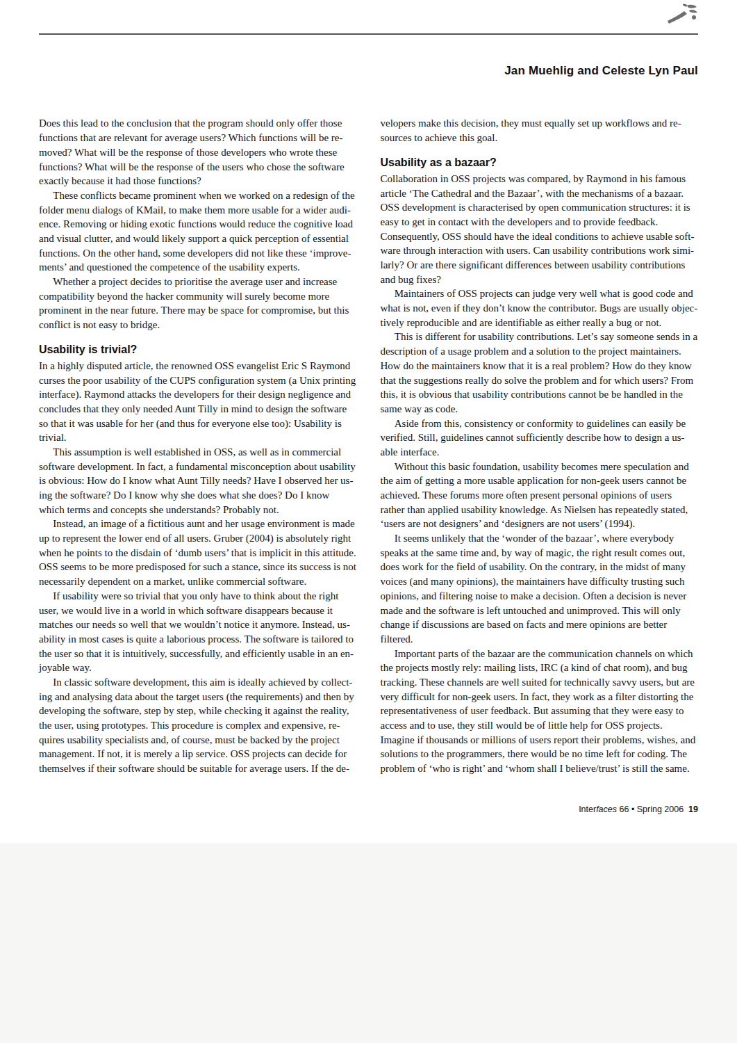Jan Muehlig and Celeste Lyn Paul
Does this lead to the conclusion that the program should only offer those functions that are relevant for average users? Which functions will be removed? What will be the response of those developers who wrote these functions? What will be the response of the users who chose the software exactly because it had those functions?
These conflicts became prominent when we worked on a redesign of the folder menu dialogs of KMail, to make them more usable for a wider audience. Removing or hiding exotic functions would reduce the cognitive load and visual clutter, and would likely support a quick perception of essential functions. On the other hand, some developers did not like these ‘improvements’ and questioned the competence of the usability experts.
Whether a project decides to prioritise the average user and increase compatibility beyond the hacker community will surely become more prominent in the near future. There may be space for compromise, but this conflict is not easy to bridge.
Usability is trivial?
In a highly disputed article, the renowned OSS evangelist Eric S Raymond curses the poor usability of the CUPS configuration system (a Unix printing interface). Raymond attacks the developers for their design negligence and concludes that they only needed Aunt Tilly in mind to design the software so that it was usable for her (and thus for everyone else too): Usability is trivial.
This assumption is well established in OSS, as well as in commercial software development. In fact, a fundamental misconception about usability is obvious: How do I know what Aunt Tilly needs? Have I observed her using the software? Do I know why she does what she does? Do I know which terms and concepts she understands? Probably not.
Instead, an image of a fictitious aunt and her usage environment is made up to represent the lower end of all users. Gruber (2004) is absolutely right when he points to the disdain of ‘dumb users’ that is implicit in this attitude. OSS seems to be more predisposed for such a stance, since its success is not necessarily dependent on a market, unlike commercial software.
If usability were so trivial that you only have to think about the right user, we would live in a world in which software disappears because it matches our needs so well that we wouldn’t notice it anymore. Instead, usability in most cases is quite a laborious process. The software is tailored to the user so that it is intuitively, successfully, and efficiently usable in an enjoyable way.
In classic software development, this aim is ideally achieved by collecting and analysing data about the target users (the requirements) and then by developing the software, step by step, while checking it against the reality, the user, using prototypes. This procedure is complex and expensive, requires usability specialists and, of course, must be backed by the project management. If not, it is merely a lip service. OSS projects can decide for themselves if their software should be suitable for average users. If the developers make this decision, they must equally set up workflows and resources to achieve this goal.
Usability as a bazaar?
Collaboration in OSS projects was compared, by Raymond in his famous article ‘The Cathedral and the Bazaar’, with the mechanisms of a bazaar. OSS development is characterised by open communication structures: it is easy to get in contact with the developers and to provide feedback. Consequently, OSS should have the ideal conditions to achieve usable software through interaction with users. Can usability contributions work similarly? Or are there significant differences between usability contributions and bug fixes?
Maintainers of OSS projects can judge very well what is good code and what is not, even if they don’t know the contributor. Bugs are usually objectively reproducible and are identifiable as either really a bug or not.
This is different for usability contributions. Let’s say someone sends in a description of a usage problem and a solution to the project maintainers. How do the maintainers know that it is a real problem? How do they know that the suggestions really do solve the problem and for which users? From this, it is obvious that usability contributions cannot be be handled in the same way as code.
Aside from this, consistency or conformity to guidelines can easily be verified. Still, guidelines cannot sufficiently describe how to design a usable interface.
Without this basic foundation, usability becomes mere speculation and the aim of getting a more usable application for non-geek users cannot be achieved. These forums more often present personal opinions of users rather than applied usability knowledge. As Nielsen has repeatedly stated, ‘users are not designers’ and ‘designers are not users’ (1994).
It seems unlikely that the ‘wonder of the bazaar’, where everybody speaks at the same time and, by way of magic, the right result comes out, does work for the field of usability. On the contrary, in the midst of many voices (and many opinions), the maintainers have difficulty trusting such opinions, and filtering noise to make a decision. Often a decision is never made and the software is left untouched and unimproved. This will only change if discussions are based on facts and mere opinions are better filtered.
Important parts of the bazaar are the communication channels on which the projects mostly rely: mailing lists, IRC (a kind of chat room), and bug tracking. These channels are well suited for technically savvy users, but are very difficult for non-geek users. In fact, they work as a filter distorting the representativeness of user feedback. But assuming that they were easy to access and to use, they still would be of little help for OSS projects. Imagine if thousands or millions of users report their problems, wishes, and solutions to the programmers, there would be no time left for coding. The problem of ‘who is right’ and ‘whom shall I believe/trust’ is still the same.
Interfaces 66 • Spring 2006 19